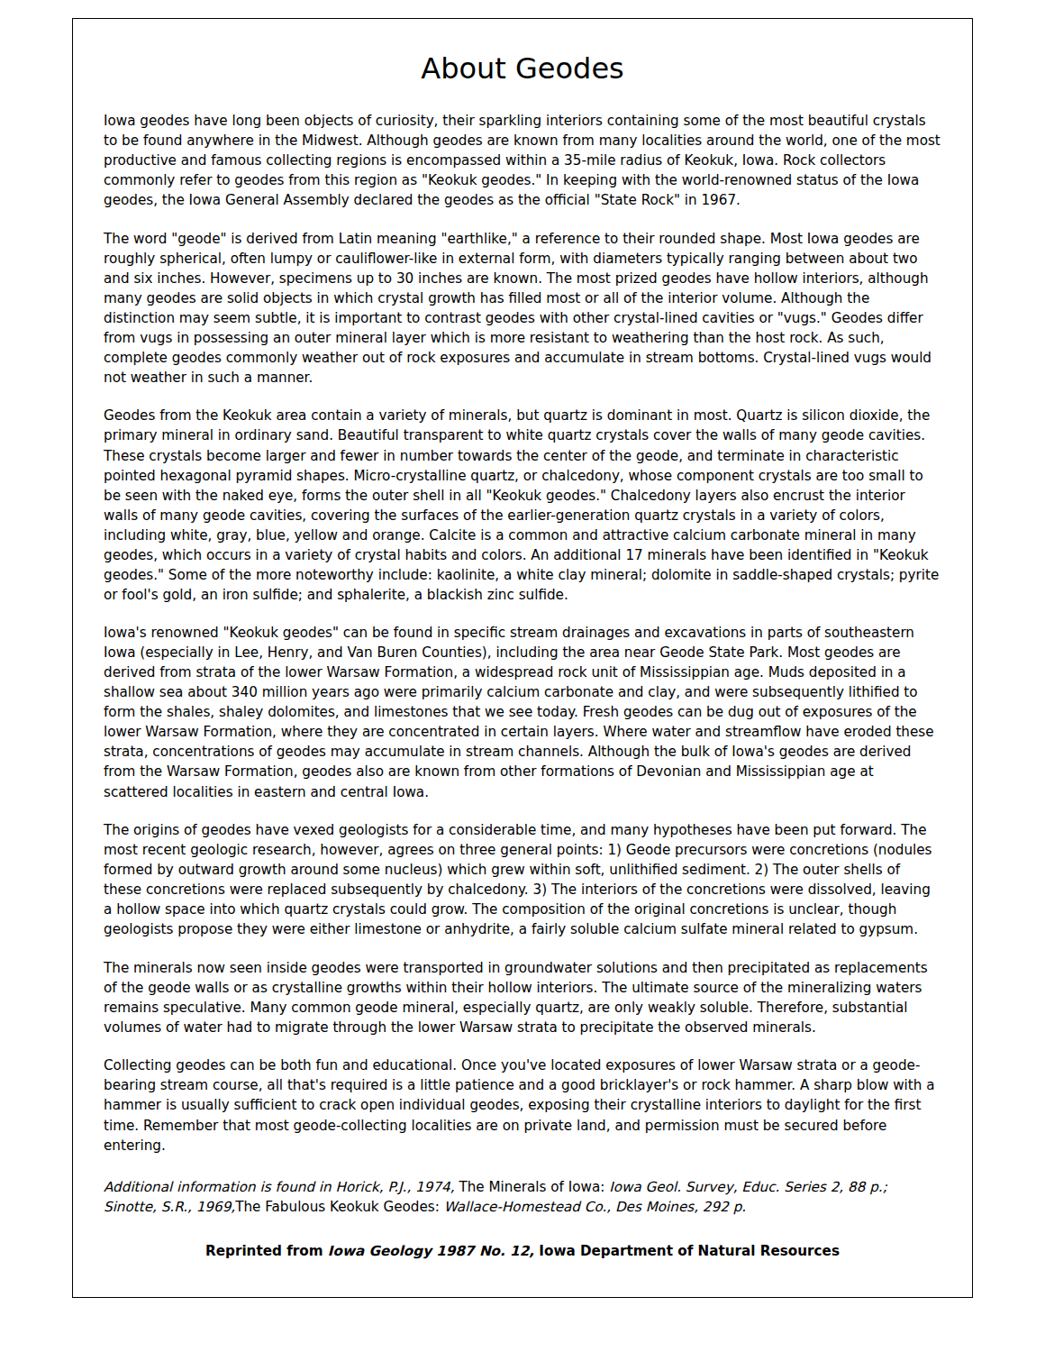About Geodes
Iowa geodes have long been objects of curiosity, their sparkling interiors containing some of the most beautiful crystals to be found anywhere in the Midwest. Although geodes are known from many localities around the world, one of the most productive and famous collecting regions is encompassed within a 35-mile radius of Keokuk, Iowa. Rock collectors commonly refer to geodes from this region as "Keokuk geodes." In keeping with the world-renowned status of the Iowa geodes, the Iowa General Assembly declared the geodes as the official "State Rock" in 1967.
The word "geode" is derived from Latin meaning "earthlike," a reference to their rounded shape. Most Iowa geodes are roughly spherical, often lumpy or cauliflower-like in external form, with diameters typically ranging between about two and six inches. However, specimens up to 30 inches are known. The most prized geodes have hollow interiors, although many geodes are solid objects in which crystal growth has filled most or all of the interior volume. Although the distinction may seem subtle, it is important to contrast geodes with other crystal-lined cavities or "vugs." Geodes differ from vugs in possessing an outer mineral layer which is more resistant to weathering than the host rock. As such, complete geodes commonly weather out of rock exposures and accumulate in stream bottoms. Crystal-lined vugs would not weather in such a manner.
Geodes from the Keokuk area contain a variety of minerals, but quartz is dominant in most. Quartz is silicon dioxide, the primary mineral in ordinary sand. Beautiful transparent to white quartz crystals cover the walls of many geode cavities. These crystals become larger and fewer in number towards the center of the geode, and terminate in characteristic pointed hexagonal pyramid shapes. Micro-crystalline quartz, or chalcedony, whose component crystals are too small to be seen with the naked eye, forms the outer shell in all "Keokuk geodes." Chalcedony layers also encrust the interior walls of many geode cavities, covering the surfaces of the earlier-generation quartz crystals in a variety of colors, including white, gray, blue, yellow and orange. Calcite is a common and attractive calcium carbonate mineral in many geodes, which occurs in a variety of crystal habits and colors. An additional 17 minerals have been identified in "Keokuk geodes." Some of the more noteworthy include: kaolinite, a white clay mineral; dolomite in saddle-shaped crystals; pyrite or fool's gold, an iron sulfide; and sphalerite, a blackish zinc sulfide.
Iowa's renowned "Keokuk geodes" can be found in specific stream drainages and excavations in parts of southeastern Iowa (especially in Lee, Henry, and Van Buren Counties), including the area near Geode State Park. Most geodes are derived from strata of the lower Warsaw Formation, a widespread rock unit of Mississippian age. Muds deposited in a shallow sea about 340 million years ago were primarily calcium carbonate and clay, and were subsequently lithified to form the shales, shaley dolomites, and limestones that we see today. Fresh geodes can be dug out of exposures of the lower Warsaw Formation, where they are concentrated in certain layers. Where water and streamflow have eroded these strata, concentrations of geodes may accumulate in stream channels. Although the bulk of Iowa's geodes are derived from the Warsaw Formation, geodes also are known from other formations of Devonian and Mississippian age at scattered localities in eastern and central Iowa.
The origins of geodes have vexed geologists for a considerable time, and many hypotheses have been put forward. The most recent geologic research, however, agrees on three general points: 1) Geode precursors were concretions (nodules formed by outward growth around some nucleus) which grew within soft, unlithified sediment. 2) The outer shells of these concretions were replaced subsequently by chalcedony. 3) The interiors of the concretions were dissolved, leaving a hollow space into which quartz crystals could grow. The composition of the original concretions is unclear, though geologists propose they were either limestone or anhydrite, a fairly soluble calcium sulfate mineral related to gypsum.
The minerals now seen inside geodes were transported in groundwater solutions and then precipitated as replacements of the geode walls or as crystalline growths within their hollow interiors. The ultimate source of the mineralizing waters remains speculative. Many common geode mineral, especially quartz, are only weakly soluble. Therefore, substantial volumes of water had to migrate through the lower Warsaw strata to precipitate the observed minerals.
Collecting geodes can be both fun and educational. Once you've located exposures of lower Warsaw strata or a geode-bearing stream course, all that's required is a little patience and a good bricklayer's or rock hammer. A sharp blow with a hammer is usually sufficient to crack open individual geodes, exposing their crystalline interiors to daylight for the first time. Remember that most geode-collecting localities are on private land, and permission must be secured before entering.
Additional information is found in Horick, P.J., 1974, The Minerals of Iowa: Iowa Geol. Survey, Educ. Series 2, 88 p.; Sinotte, S.R., 1969,The Fabulous Keokuk Geodes: Wallace-Homestead Co., Des Moines, 292 p.
Reprinted from Iowa Geology 1987 No. 12, Iowa Department of Natural Resources